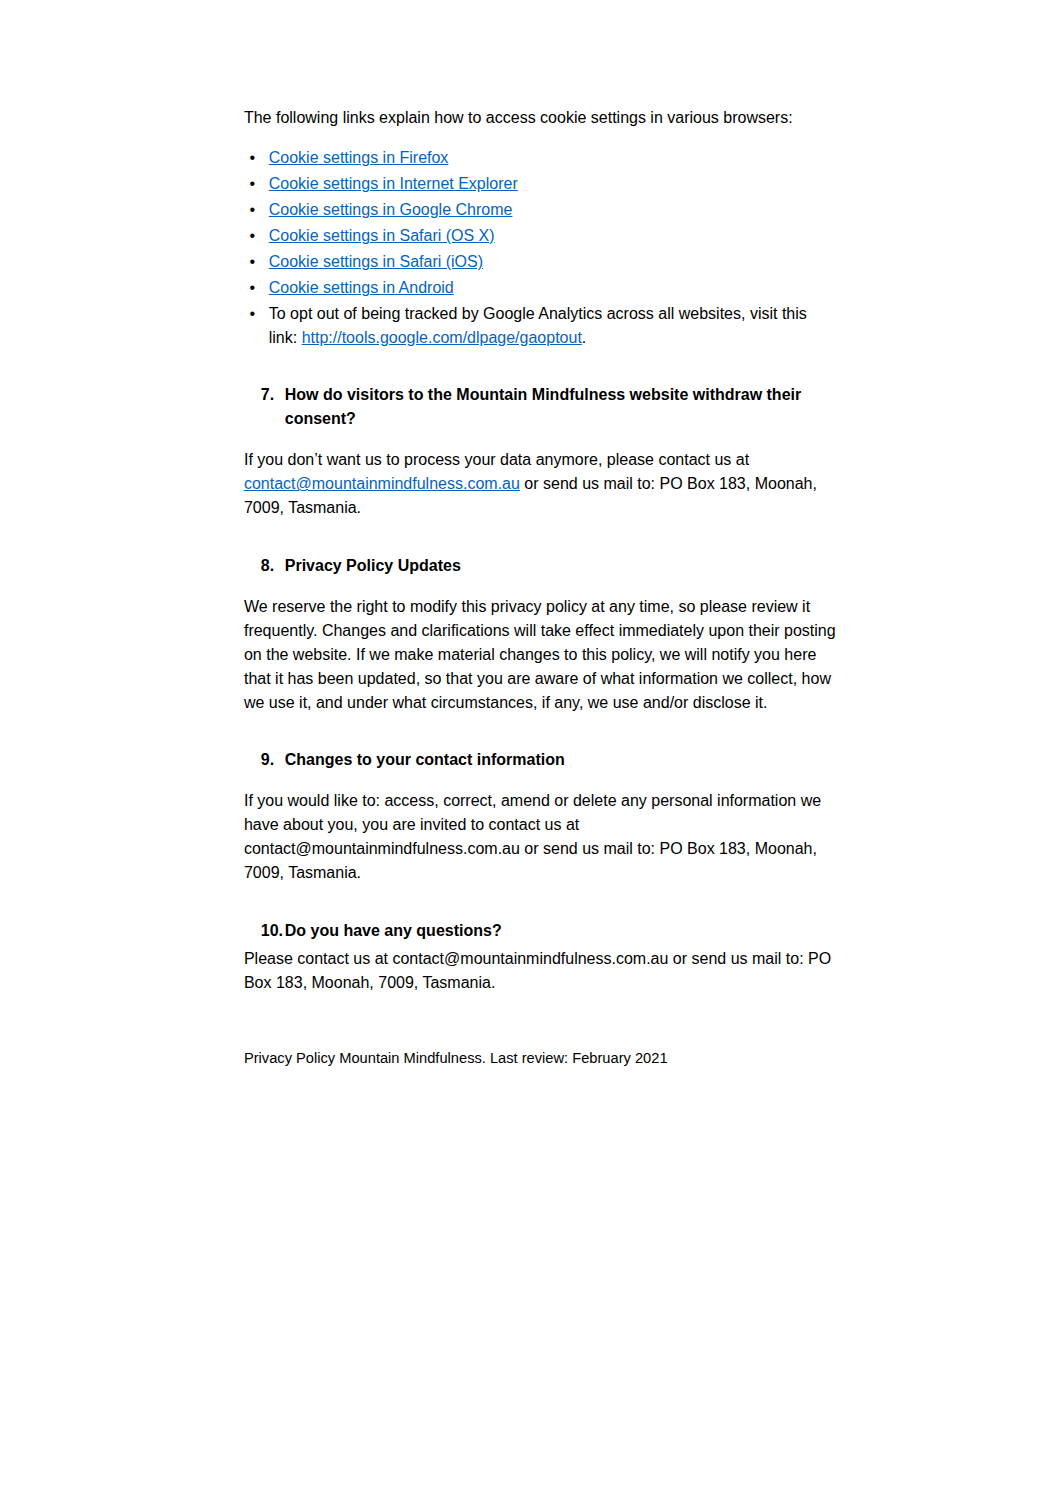The following links explain how to access cookie settings in various browsers:
Cookie settings in Firefox
Cookie settings in Internet Explorer
Cookie settings in Google Chrome
Cookie settings in Safari (OS X)
Cookie settings in Safari (iOS)
Cookie settings in Android
To opt out of being tracked by Google Analytics across all websites, visit this link: http://tools.google.com/dlpage/gaoptout.
How do visitors to the Mountain Mindfulness website withdraw their consent?
If you don’t want us to process your data anymore, please contact us at contact@mountainmindfulness.com.au or send us mail to: PO Box 183, Moonah, 7009, Tasmania.
Privacy Policy Updates
We reserve the right to modify this privacy policy at any time, so please review it frequently. Changes and clarifications will take effect immediately upon their posting on the website. If we make material changes to this policy, we will notify you here that it has been updated, so that you are aware of what information we collect, how we use it, and under what circumstances, if any, we use and/or disclose it.
Changes to your contact information
If you would like to: access, correct, amend or delete any personal information we have about you, you are invited to contact us at contact@mountainmindfulness.com.au or send us mail to: PO Box 183, Moonah, 7009, Tasmania.
Do you have any questions?
Please contact us at contact@mountainmindfulness.com.au or send us mail to: PO Box 183, Moonah, 7009, Tasmania.
Privacy Policy Mountain Mindfulness. Last review: February 2021